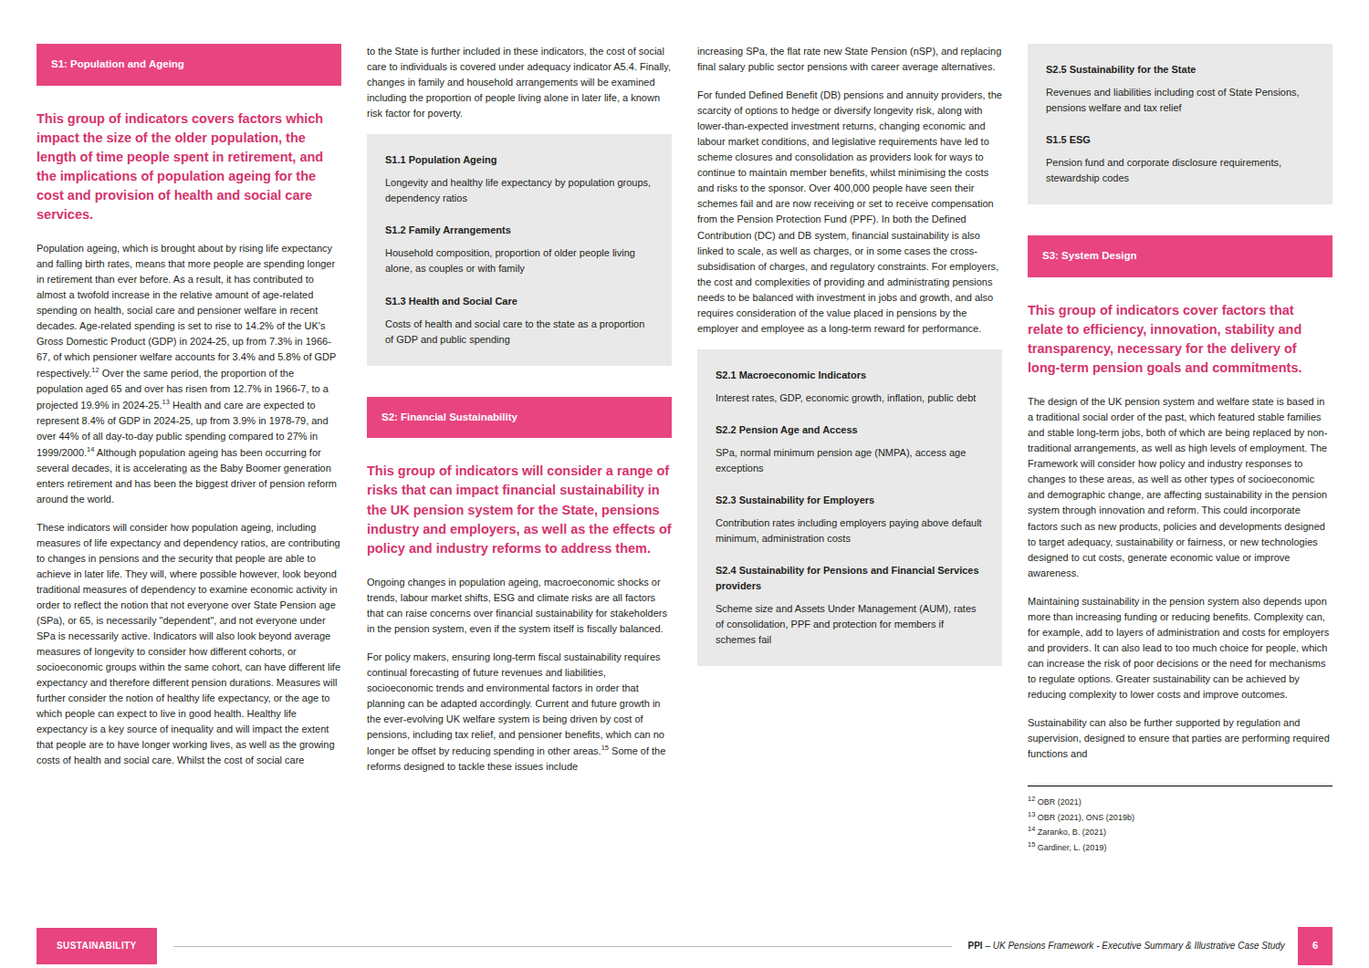S1: Population and Ageing
This group of indicators covers factors which impact the size of the older population, the length of time people spent in retirement, and the implications of population ageing for the cost and provision of health and social care services.
Population ageing, which is brought about by rising life expectancy and falling birth rates, means that more people are spending longer in retirement than ever before. As a result, it has contributed to almost a twofold increase in the relative amount of age-related spending on health, social care and pensioner welfare in recent decades. Age-related spending is set to rise to 14.2% of the UK's Gross Domestic Product (GDP) in 2024-25, up from 7.3% in 1966-67, of which pensioner welfare accounts for 3.4% and 5.8% of GDP respectively.12 Over the same period, the proportion of the population aged 65 and over has risen from 12.7% in 1966-7, to a projected 19.9% in 2024-25.13 Health and care are expected to represent 8.4% of GDP in 2024-25, up from 3.9% in 1978-79, and over 44% of all day-to-day public spending compared to 27% in 1999/2000.14 Although population ageing has been occurring for several decades, it is accelerating as the Baby Boomer generation enters retirement and has been the biggest driver of pension reform around the world.
These indicators will consider how population ageing, including measures of life expectancy and dependency ratios, are contributing to changes in pensions and the security that people are able to achieve in later life. They will, where possible however, look beyond traditional measures of dependency to examine economic activity in order to reflect the notion that not everyone over State Pension age (SPa), or 65, is necessarily "dependent", and not everyone under SPa is necessarily active. Indicators will also look beyond average measures of longevity to consider how different cohorts, or socioeconomic groups within the same cohort, can have different life expectancy and therefore different pension durations. Measures will further consider the notion of healthy life expectancy, or the age to which people can expect to live in good health. Healthy life expectancy is a key source of inequality and will impact the extent that people are to have longer working lives, as well as the growing costs of health and social care. Whilst the cost of social care
to the State is further included in these indicators, the cost of social care to individuals is covered under adequacy indicator A5.4. Finally, changes in family and household arrangements will be examined including the proportion of people living alone in later life, a known risk factor for poverty.
S1.1 Population Ageing
Longevity and healthy life expectancy by population groups, dependency ratios
S1.2 Family Arrangements
Household composition, proportion of older people living alone, as couples or with family
S1.3 Health and Social Care
Costs of health and social care to the state as a proportion of GDP and public spending
S2: Financial Sustainability
This group of indicators will consider a range of risks that can impact financial sustainability in the UK pension system for the State, pensions industry and employers, as well as the effects of policy and industry reforms to address them.
Ongoing changes in population ageing, macroeconomic shocks or trends, labour market shifts, ESG and climate risks are all factors that can raise concerns over financial sustainability for stakeholders in the pension system, even if the system itself is fiscally balanced.
For policy makers, ensuring long-term fiscal sustainability requires continual forecasting of future revenues and liabilities, socioeconomic trends and environmental factors in order that planning can be adapted accordingly. Current and future growth in the ever-evolving UK welfare system is being driven by cost of pensions, including tax relief, and pensioner benefits, which can no longer be offset by reducing spending in other areas.15 Some of the reforms designed to tackle these issues include
increasing SPa, the flat rate new State Pension (nSP), and replacing final salary public sector pensions with career average alternatives.
For funded Defined Benefit (DB) pensions and annuity providers, the scarcity of options to hedge or diversify longevity risk, along with lower-than-expected investment returns, changing economic and labour market conditions, and legislative requirements have led to scheme closures and consolidation as providers look for ways to continue to maintain member benefits, whilst minimising the costs and risks to the sponsor. Over 400,000 people have seen their schemes fail and are now receiving or set to receive compensation from the Pension Protection Fund (PPF). In both the Defined Contribution (DC) and DB system, financial sustainability is also linked to scale, as well as charges, or in some cases the cross-subsidisation of charges, and regulatory constraints. For employers, the cost and complexities of providing and administrating pensions needs to be balanced with investment in jobs and growth, and also requires consideration of the value placed in pensions by the employer and employee as a long-term reward for performance.
S2.1 Macroeconomic Indicators
Interest rates, GDP, economic growth, inflation, public debt
S2.2 Pension Age and Access
SPa, normal minimum pension age (NMPA), access age exceptions
S2.3 Sustainability for Employers
Contribution rates including employers paying above default minimum, administration costs
S2.4 Sustainability for Pensions and Financial Services providers
Scheme size and Assets Under Management (AUM), rates of consolidation, PPF and protection for members if schemes fail
S2.5 Sustainability for the State
Revenues and liabilities including cost of State Pensions, pensions welfare and tax relief
S1.5 ESG
Pension fund and corporate disclosure requirements, stewardship codes
S3: System Design
This group of indicators cover factors that relate to efficiency, innovation, stability and transparency, necessary for the delivery of long-term pension goals and commitments.
The design of the UK pension system and welfare state is based in a traditional social order of the past, which featured stable families and stable long-term jobs, both of which are being replaced by non-traditional arrangements, as well as high levels of employment. The Framework will consider how policy and industry responses to changes to these areas, as well as other types of socioeconomic and demographic change, are affecting sustainability in the pension system through innovation and reform. This could incorporate factors such as new products, policies and developments designed to target adequacy, sustainability or fairness, or new technologies designed to cut costs, generate economic value or improve awareness.
Maintaining sustainability in the pension system also depends upon more than increasing funding or reducing benefits. Complexity can, for example, add to layers of administration and costs for employers and providers. It can also lead to too much choice for people, which can increase the risk of poor decisions or the need for mechanisms to regulate options. Greater sustainability can be achieved by reducing complexity to lower costs and improve outcomes.
Sustainability can also be further supported by regulation and supervision, designed to ensure that parties are performing required functions and
12 OBR (2021)
13 OBR (2021), ONS (2019b)
14 Zaranko, B. (2021)
15 Gardiner, L. (2019)
SUSTAINABILITY
PPI – UK Pensions Framework - Executive Summary & Illustrative Case Study
6